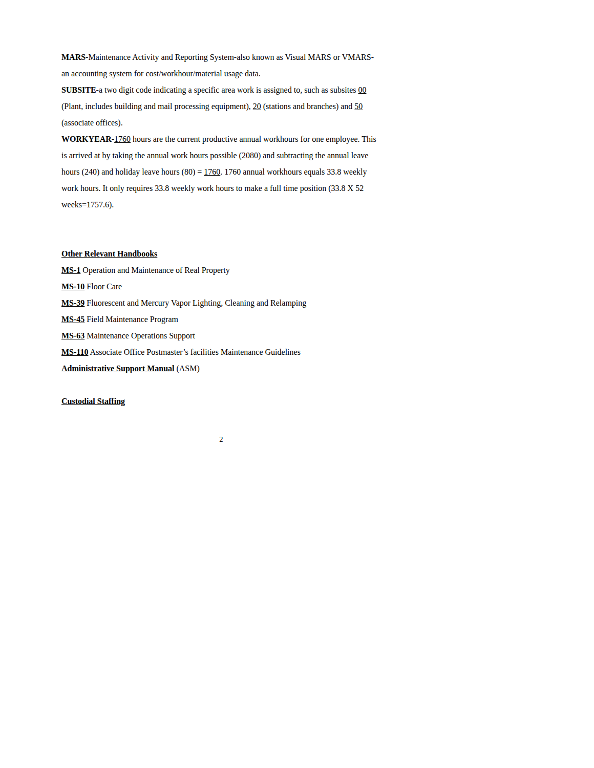MARS-Maintenance Activity and Reporting System-also known as Visual MARS or VMARS-an accounting system for cost/workhour/material usage data.
SUBSITE-a two digit code indicating a specific area work is assigned to, such as subsites 00 (Plant, includes building and mail processing equipment), 20 (stations and branches) and 50 (associate offices).
WORKYEAR-1760 hours are the current productive annual workhours for one employee. This is arrived at by taking the annual work hours possible (2080) and subtracting the annual leave hours (240) and holiday leave hours (80) = 1760. 1760 annual workhours equals 33.8 weekly work hours. It only requires 33.8 weekly work hours to make a full time position (33.8 X 52 weeks=1757.6).
Other Relevant Handbooks
MS-1 Operation and Maintenance of Real Property
MS-10 Floor Care
MS-39 Fluorescent and Mercury Vapor Lighting, Cleaning and Relamping
MS-45 Field Maintenance Program
MS-63 Maintenance Operations Support
MS-110 Associate Office Postmaster’s facilities Maintenance Guidelines
Administrative Support Manual (ASM)
Custodial Staffing
2